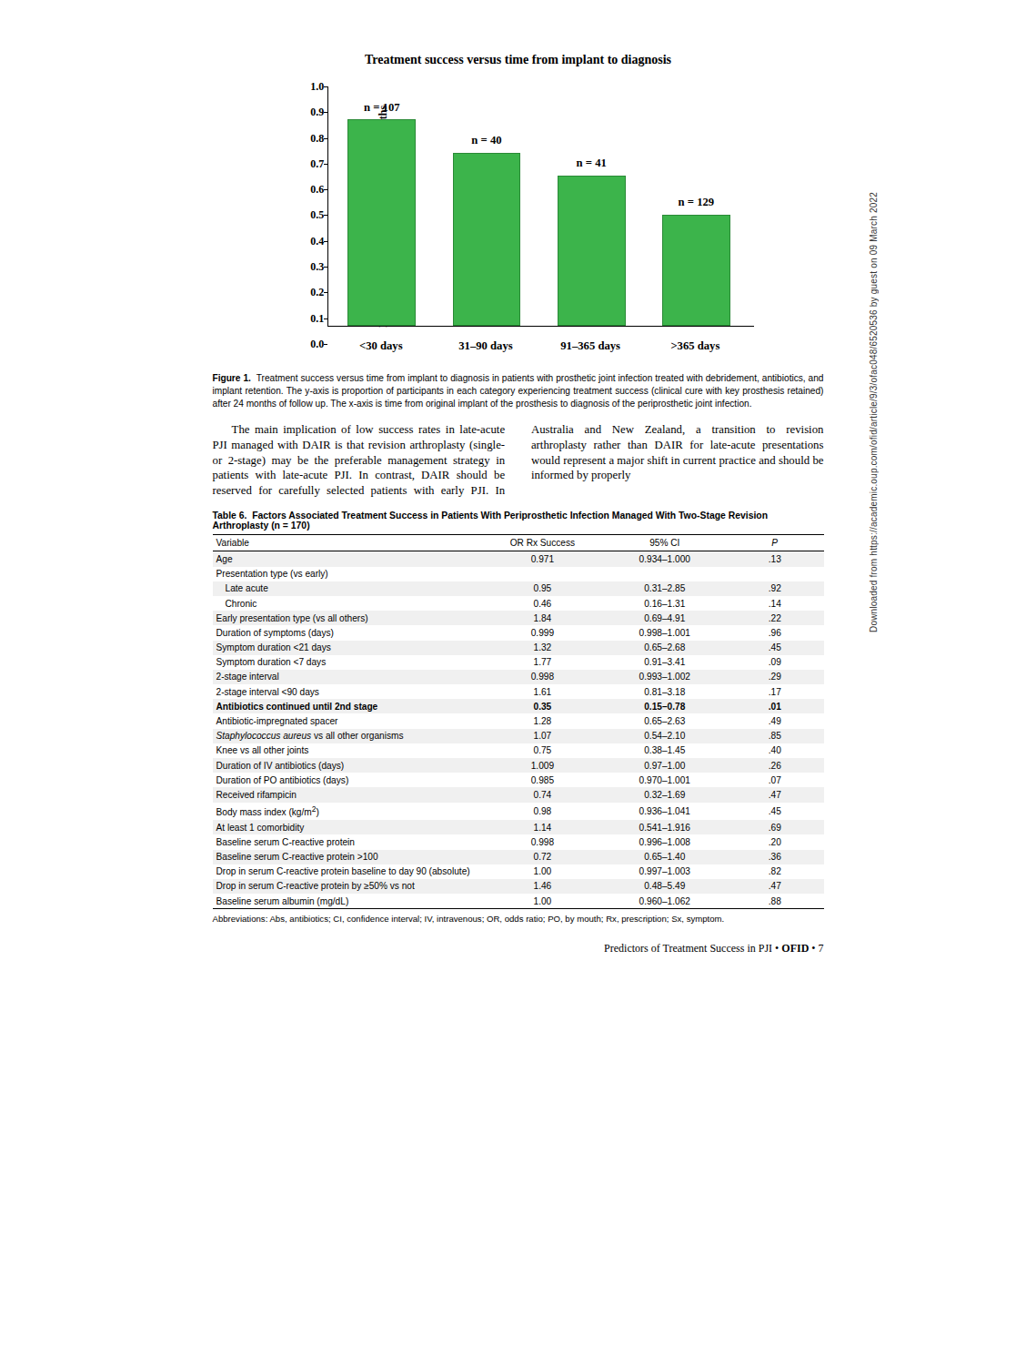Downloaded from https://academic.oup.com/ofid/article/9/3/ofac048/6520536 by guest on 09 March 2022
Treatment success versus time from implant to diagnosis
Proportion with treatment success at 24 months
1.0
0.9
0.8
0.7
0.6
0.5
0.4
0.3
0.2
0.1
0.0
n = 107
n = 40
n = 41
n = 129
<30 days
31–90 days
91–365 days
>365 days
Figure 1. Treatment success versus time from implant to diagnosis in patients with prosthetic joint infection treated with debridement, antibiotics, and implant retention. The y-axis is proportion of participants in each category experiencing treatment success (clinical cure with key prosthesis retained) after 24 months of follow up. The x-axis is time from original implant of the prosthesis to diagnosis of the periprosthetic joint infection.
The main implication of low success rates in late-acute PJI managed with DAIR is that revision arthroplasty (single- or 2-stage) may be the preferable management strategy in patients with late-acute PJI. In contrast, DAIR should be reserved for carefully selected patients with early PJI. In Australia and New Zealand, a transition to revision arthroplasty rather than DAIR for late-acute presentations would represent a major shift in current practice and should be informed by properly
Table 6. Factors Associated Treatment Success in Patients With Periprosthetic Infection Managed With Two-Stage Revision Arthroplasty (n = 170)
| Variable | OR Rx Success | 95% CI | P |
| --- | --- | --- | --- |
| Age | 0.971 | 0.934–1.000 | .13 |
| Presentation type (vs early) | | | |
| Late acute | 0.95 | 0.31–2.85 | .92 |
| Chronic | 0.46 | 0.16–1.31 | .14 |
| Early presentation type (vs all others) | 1.84 | 0.69–4.91 | .22 |
| Duration of symptoms (days) | 0.999 | 0.998–1.001 | .96 |
| Symptom duration <21 days | 1.32 | 0.65–2.68 | .45 |
| Symptom duration <7 days | 1.77 | 0.91–3.41 | .09 |
| 2-stage interval | 0.998 | 0.993–1.002 | .29 |
| 2-stage interval <90 days | 1.61 | 0.81–3.18 | .17 |
| Antibiotics continued until 2nd stage | 0.35 | 0.15–0.78 | .01 |
| Antibiotic-impregnated spacer | 1.28 | 0.65–2.63 | .49 |
| Staphylococcus aureus vs all other organisms | 1.07 | 0.54–2.10 | .85 |
| Knee vs all other joints | 0.75 | 0.38–1.45 | .40 |
| Duration of IV antibiotics (days) | 1.009 | 0.97–1.00 | .26 |
| Duration of PO antibiotics (days) | 0.985 | 0.970–1.001 | .07 |
| Received rifampicin | 0.74 | 0.32–1.69 | .47 |
| Body mass index (kg/m 2 ) | 0.98 | 0.936–1.041 | .45 |
| At least 1 comorbidity | 1.14 | 0.541–1.916 | .69 |
| Baseline serum C-reactive protein | 0.998 | 0.996–1.008 | .20 |
| Baseline serum C-reactive protein >100 | 0.72 | 0.65–1.40 | .36 |
| Drop in serum C-reactive protein baseline to day 90 (absolute) | 1.00 | 0.997–1.003 | .82 |
| Drop in serum C-reactive protein by ≥50% vs not | 1.46 | 0.48–5.49 | .47 |
| Baseline serum albumin (mg/dL) | 1.00 | 0.960–1.062 | .88 |
Abbreviations: Abs, antibiotics; CI, confidence interval; IV, intravenous; OR, odds ratio; PO, by mouth; Rx, prescription; Sx, symptom.
Predictors of Treatment Success in PJI • OFID • 7